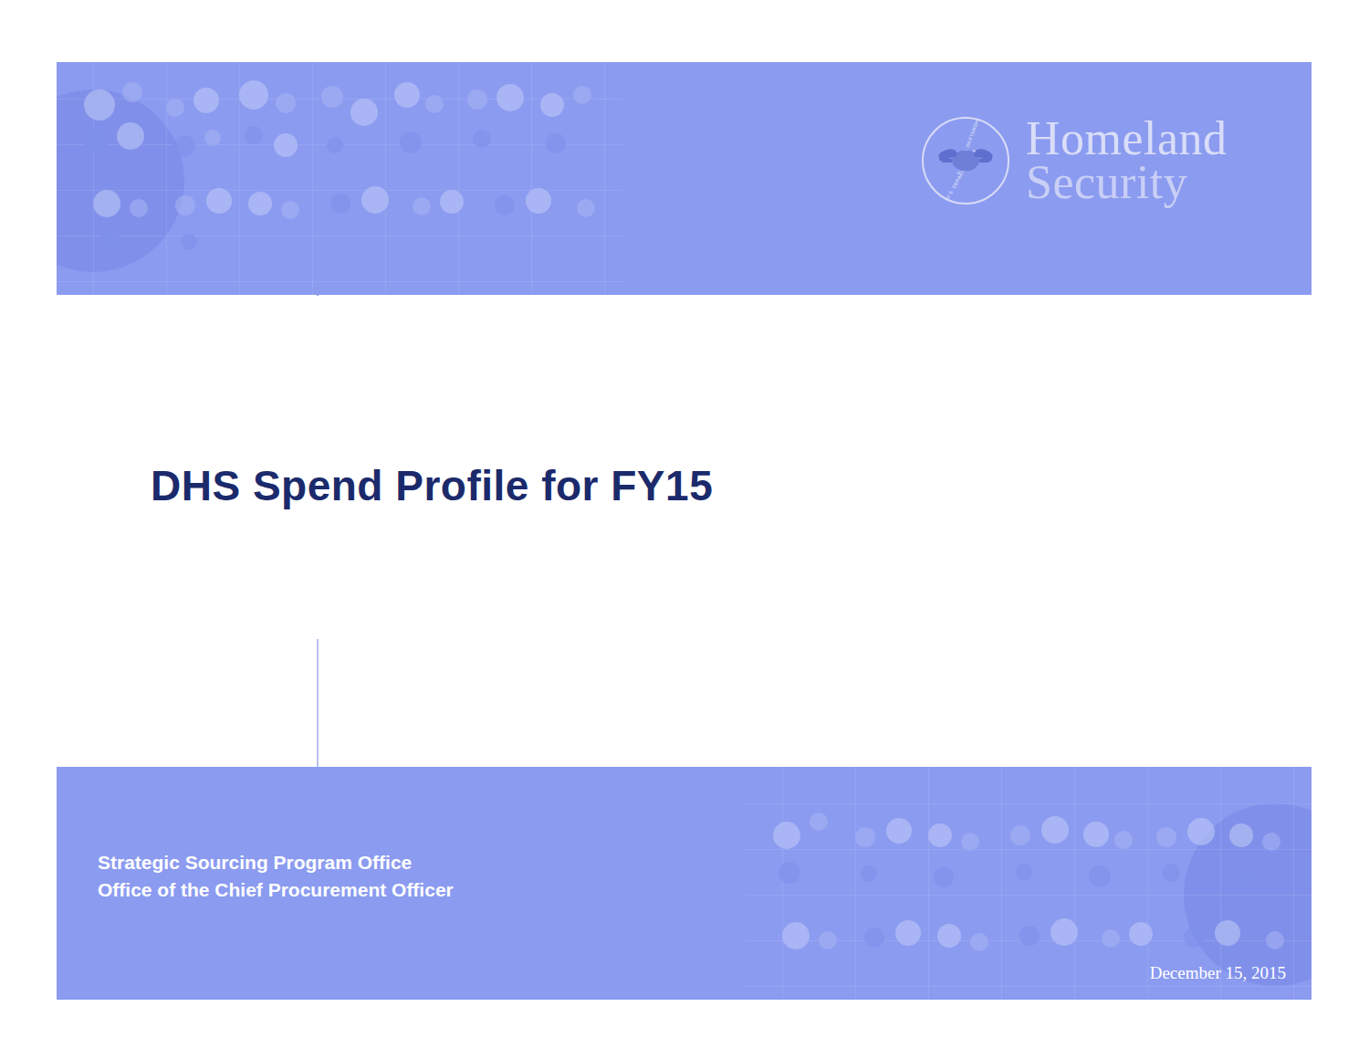U.S. DEPARTMENT OF HOMELAND SECURITY
Homeland Security
DHS Spend Profile for FY15
Strategic Sourcing Program Office
Office of the Chief Procurement Officer
December 15, 2015